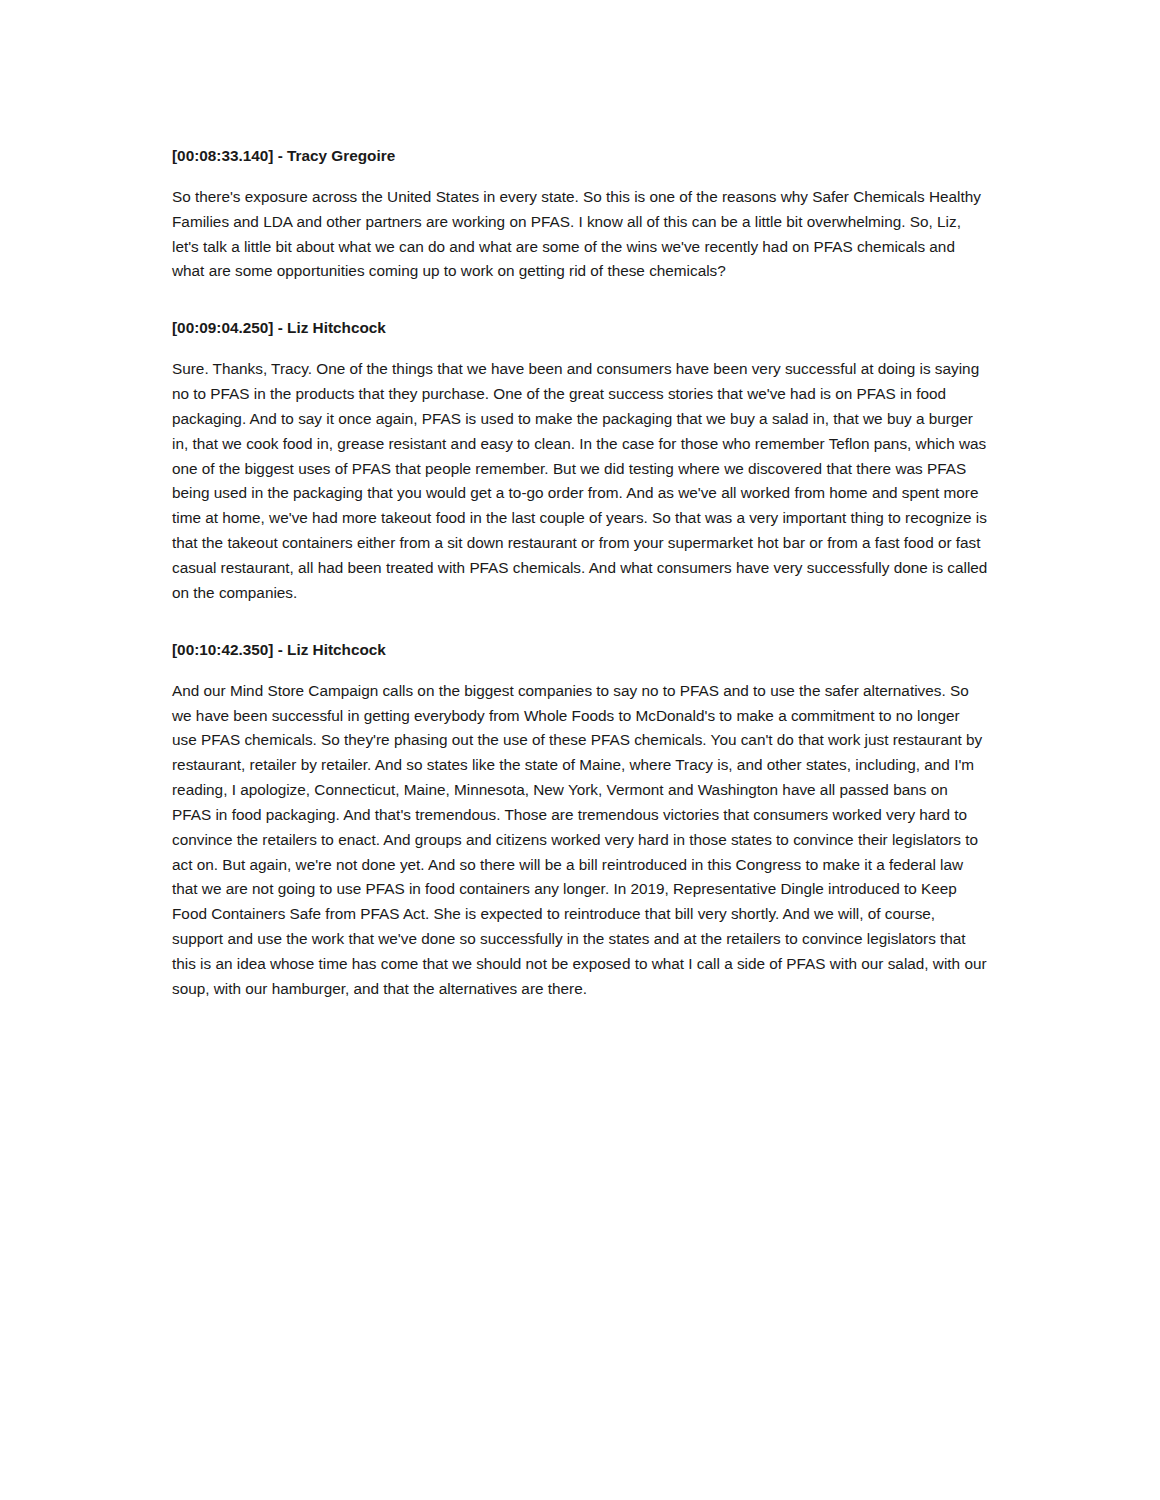[00:08:33.140] - Tracy Gregoire
So there's exposure across the United States in every state. So this is one of the reasons why Safer Chemicals Healthy Families and LDA and other partners are working on PFAS. I know all of this can be a little bit overwhelming. So, Liz, let's talk a little bit about what we can do and what are some of the wins we've recently had on PFAS chemicals and what are some opportunities coming up to work on getting rid of these chemicals?
[00:09:04.250] - Liz Hitchcock
Sure. Thanks, Tracy. One of the things that we have been and consumers have been very successful at doing is saying no to PFAS in the products that they purchase. One of the great success stories that we've had is on PFAS in food packaging. And to say it once again, PFAS is used to make the packaging that we buy a salad in, that we buy a burger in, that we cook food in, grease resistant and easy to clean. In the case for those who remember Teflon pans, which was one of the biggest uses of PFAS that people remember. But we did testing where we discovered that there was PFAS being used in the packaging that you would get a to-go order from. And as we've all worked from home and spent more time at home, we've had more takeout food in the last couple of years. So that was a very important thing to recognize is that the takeout containers either from a sit down restaurant or from your supermarket hot bar or from a fast food or fast casual restaurant, all had been treated with PFAS chemicals. And what consumers have very successfully done is called on the companies.
[00:10:42.350] - Liz Hitchcock
And our Mind Store Campaign calls on the biggest companies to say no to PFAS and to use the safer alternatives. So we have been successful in getting everybody from Whole Foods to McDonald's to make a commitment to no longer use PFAS chemicals. So they're phasing out the use of these PFAS chemicals. You can't do that work just restaurant by restaurant, retailer by retailer. And so states like the state of Maine, where Tracy is, and other states, including, and I'm reading, I apologize, Connecticut, Maine, Minnesota, New York, Vermont and Washington have all passed bans on PFAS in food packaging. And that's tremendous. Those are tremendous victories that consumers worked very hard to convince the retailers to enact. And groups and citizens worked very hard in those states to convince their legislators to act on. But again, we're not done yet. And so there will be a bill reintroduced in this Congress to make it a federal law that we are not going to use PFAS in food containers any longer. In 2019, Representative Dingle introduced to Keep Food Containers Safe from PFAS Act. She is expected to reintroduce that bill very shortly. And we will, of course, support and use the work that we've done so successfully in the states and at the retailers to convince legislators that this is an idea whose time has come that we should not be exposed to what I call a side of PFAS with our salad, with our soup, with our hamburger, and that the alternatives are there.